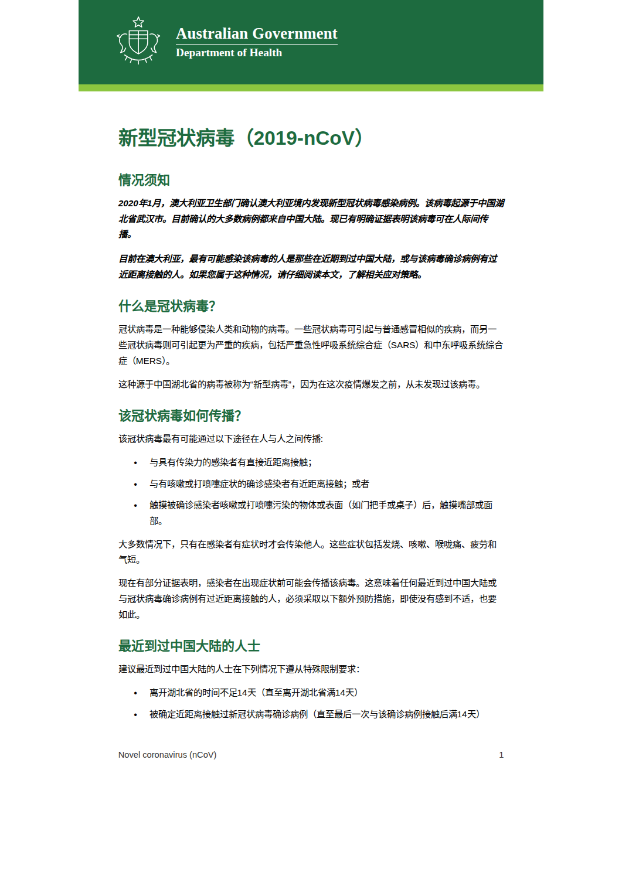Australian Government
Department of Health
新型冠状病毒（2019-nCoV）
情况须知
2020年1月，澳大利亚卫生部门确认澳大利亚境内发现新型冠状病毒感染病例。该病毒起源于中国湖北省武汉市。目前确认的大多数病例都来自中国大陆。现已有明确证据表明该病毒可在人际间传播。
目前在澳大利亚，最有可能感染该病毒的人是那些在近期到过中国大陆，或与该病毒确诊病例有过近距离接触的人。如果您属于这种情况，请仔细阅读本文，了解相关应对策略。
什么是冠状病毒？
冠状病毒是一种能够侵染人类和动物的病毒。一些冠状病毒可引起与普通感冒相似的疾病，而另一些冠状病毒则可引起更为严重的疾病，包括严重急性呼吸系统综合症（SARS）和中东呼吸系统综合症（MERS）。
这种源于中国湖北省的病毒被称为“新型病毒”，因为在这次疫情爆发之前，从未发现过该病毒。
该冠状病毒如何传播？
该冠状病毒最有可能通过以下途径在人与人之间传播:
与具有传染力的感染者有直接近距离接触；
与有咳嗽或打喷嚏症状的确诊感染者有近距离接触；或者
触摸被确诊感染者咳嗽或打喷嚏污染的物体或表面（如门把手或桌子）后，触摸嘴部或面部。
大多数情况下，只有在感染者有症状时才会传染他人。这些症状包括发烧、咳嗽、喉咙痛、疲劳和气短。
现在有部分证据表明，感染者在出现症状前可能会传播该病毒。这意味着任何最近到过中国大陆或与冠状病毒确诊病例有过近距离接触的人，必须采取以下额外预防措施，即使没有感到不适，也要如此。
最近到过中国大陆的人士
建议最近到过中国大陆的人士在下列情况下遵从特殊限制要求：
离开湖北省的时间不足14天（直至离开湖北省满14天）
被确定近距离接触过新冠状病毒确诊病例（直至最后一次与该确诊病例接触后满14天）
Novel coronavirus (nCoV)
1